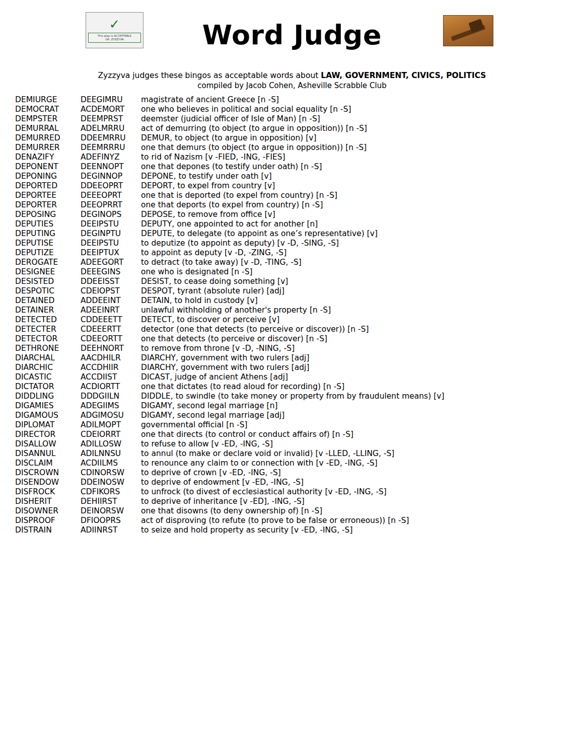✓
This play is ACCEPTABLE
OK: ZYZZYVA
Word Judge
Zyzzyva judges these bingos as acceptable words about LAW, GOVERNMENT, CIVICS, POLITICS
compiled by Jacob Cohen, Asheville Scrabble Club
| DEMIURGE | DEEGIMRU | magistrate of ancient Greece [n -S] |
| DEMOCRAT | ACDEMORT | one who believes in political and social equality [n -S] |
| DEMPSTER | DEEMPRST | deemster (judicial officer of Isle of Man) [n -S] |
| DEMURRAL | ADELMRRU | act of demurring (to object (to argue in opposition)) [n -S] |
| DEMURRED | DDEEMRRU | DEMUR, to object (to argue in opposition) [v] |
| DEMURRER | DEEMRRRU | one that demurs (to object (to argue in opposition)) [n -S] |
| DENAZIFY | ADEFINYZ | to rid of Nazism [v -FIED, -ING, -FIES] |
| DEPONENT | DEENNOPT | one that depones (to testify under oath) [n -S] |
| DEPONING | DEGINNOP | DEPONE, to testify under oath [v] |
| DEPORTED | DDEEOPRT | DEPORT, to expel from country [v] |
| DEPORTEE | DEEEOPRT | one that is deported (to expel from country) [n -S] |
| DEPORTER | DEEOPRRT | one that deports (to expel from country) [n -S] |
| DEPOSING | DEGINOPS | DEPOSE, to remove from office [v] |
| DEPUTIES | DEEIPSTU | DEPUTY, one appointed to act for another [n] |
| DEPUTING | DEGINPTU | DEPUTE, to delegate (to appoint as one’s representative) [v] |
| DEPUTISE | DEEIPSTU | to deputize (to appoint as deputy) [v -D, -SING, -S] |
| DEPUTIZE | DEEIPTUX | to appoint as deputy [v -D, -ZING, -S] |
| DEROGATE | ADEEGORT | to detract (to take away) [v -D, -TING, -S] |
| DESIGNEE | DEEEGINS | one who is designated [n -S] |
| DESISTED | DDEEISST | DESIST, to cease doing something [v] |
| DESPOTIC | CDEIOPST | DESPOT, tyrant (absolute ruler) [adj] |
| DETAINED | ADDEEINT | DETAIN, to hold in custody [v] |
| DETAINER | ADEEINRT | unlawful withholding of another's property [n -S] |
| DETECTED | CDDEEETT | DETECT, to discover or perceive [v] |
| DETECTER | CDEEERTT | detector (one that detects (to perceive or discover)) [n -S] |
| DETECTOR | CDEEORTT | one that detects (to perceive or discover) [n -S] |
| DETHRONE | DEEHNORT | to remove from throne [v -D, -NING, -S] |
| DIARCHAL | AACDHILR | DIARCHY, government with two rulers [adj] |
| DIARCHIC | ACCDHIIR | DIARCHY, government with two rulers [adj] |
| DICASTIC | ACCDIIST | DICAST, judge of ancient Athens [adj] |
| DICTATOR | ACDIORTT | one that dictates (to read aloud for recording) [n -S] |
| DIDDLING | DDDGIILN | DIDDLE, to swindle (to take money or property from by fraudulent means) [v] |
| DIGAMIES | ADEGIIMS | DIGAMY, second legal marriage [n] |
| DIGAMOUS | ADGIMOSU | DIGAMY, second legal marriage [adj] |
| DIPLOMAT | ADILMOPT | governmental official [n -S] |
| DIRECTOR | CDEIORRT | one that directs (to control or conduct affairs of) [n -S] |
| DISALLOW | ADILLOSW | to refuse to allow [v -ED, -ING, -S] |
| DISANNUL | ADILNNSU | to annul (to make or declare void or invalid) [v -LLED, -LLING, -S] |
| DISCLAIM | ACDIILMS | to renounce any claim to or connection with [v -ED, -ING, -S] |
| DISCROWN | CDINORSW | to deprive of crown [v -ED, -ING, -S] |
| DISENDOW | DDEINOSW | to deprive of endowment [v -ED, -ING, -S] |
| DISFROCK | CDFIKORS | to unfrock (to divest of ecclesiastical authority [v -ED, -ING, -S] |
| DISHERIT | DEHIIRST | to deprive of inheritance [v -ED], -ING, -S] |
| DISOWNER | DEINORSW | one that disowns (to deny ownership of) [n -S] |
| DISPROOF | DFIOOPRS | act of disproving (to refute (to prove to be false or erroneous)) [n -S] |
| DISTRAIN | ADIINRST | to seize and hold property as security [v -ED, -ING, -S] |